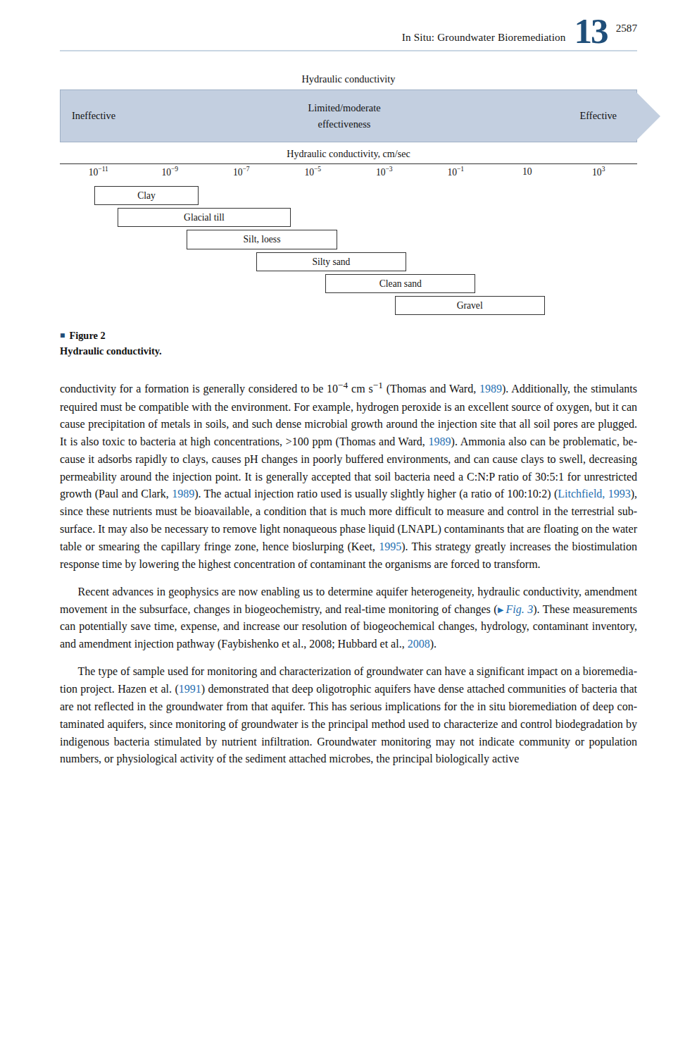In Situ: Groundwater Bioremediation
13
2587
Hydraulic conductivity
Ineffective Limited/moderate
effectiveness Effective
Hydraulic conductivity, cm/sec
10−11 10−9 10−7 10−5 10−3 10−1 10 103
Clay
Glacial till
Silt, loess
Silty sand
Clean sand
Gravel
Figure 2 Hydraulic conductivity.
conductivity for a formation is generally considered to be 10−4 cm s−1 (Thomas and Ward, 1989). Additionally, the stimulants required must be compatible with the environment. For example, hydrogen peroxide is an excellent source of oxygen, but it can cause precipitation of metals in soils, and such dense microbial growth around the injection site that all soil pores are plugged. It is also toxic to bacteria at high concentrations, >100 ppm (Thomas and Ward, 1989). Ammonia also can be problematic, because it adsorbs rapidly to clays, causes pH changes in poorly buffered environments, and can cause clays to swell, decreasing permeability around the injection point. It is generally accepted that soil bacteria need a C:N:P ratio of 30:5:1 for unrestricted growth (Paul and Clark, 1989). The actual injection ratio used is usually slightly higher (a ratio of 100:10:2) (Litchfield, 1993), since these nutrients must be bioavailable, a condition that is much more difficult to measure and control in the terrestrial subsurface. It may also be necessary to remove light nonaqueous phase liquid (LNAPL) contaminants that are floating on the water table or smearing the capillary fringe zone, hence bioslurping (Keet, 1995). This strategy greatly increases the biostimulation response time by lowering the highest concentration of contaminant the organisms are forced to transform.
Recent advances in geophysics are now enabling us to determine aquifer heterogeneity, hydraulic conductivity, amendment movement in the subsurface, changes in biogeochemistry, and real-time monitoring of changes (Fig. 3). These measurements can potentially save time, expense, and increase our resolution of biogeochemical changes, hydrology, contaminant inventory, and amendment injection pathway (Faybishenko et al., 2008; Hubbard et al., 2008).
The type of sample used for monitoring and characterization of groundwater can have a significant impact on a bioremediation project. Hazen et al. (1991) demonstrated that deep oligotrophic aquifers have dense attached communities of bacteria that are not reflected in the groundwater from that aquifer. This has serious implications for the in situ bioremediation of deep contaminated aquifers, since monitoring of groundwater is the principal method used to characterize and control biodegradation by indigenous bacteria stimulated by nutrient infiltration. Groundwater monitoring may not indicate community or population numbers, or physiological activity of the sediment attached microbes, the principal biologically active